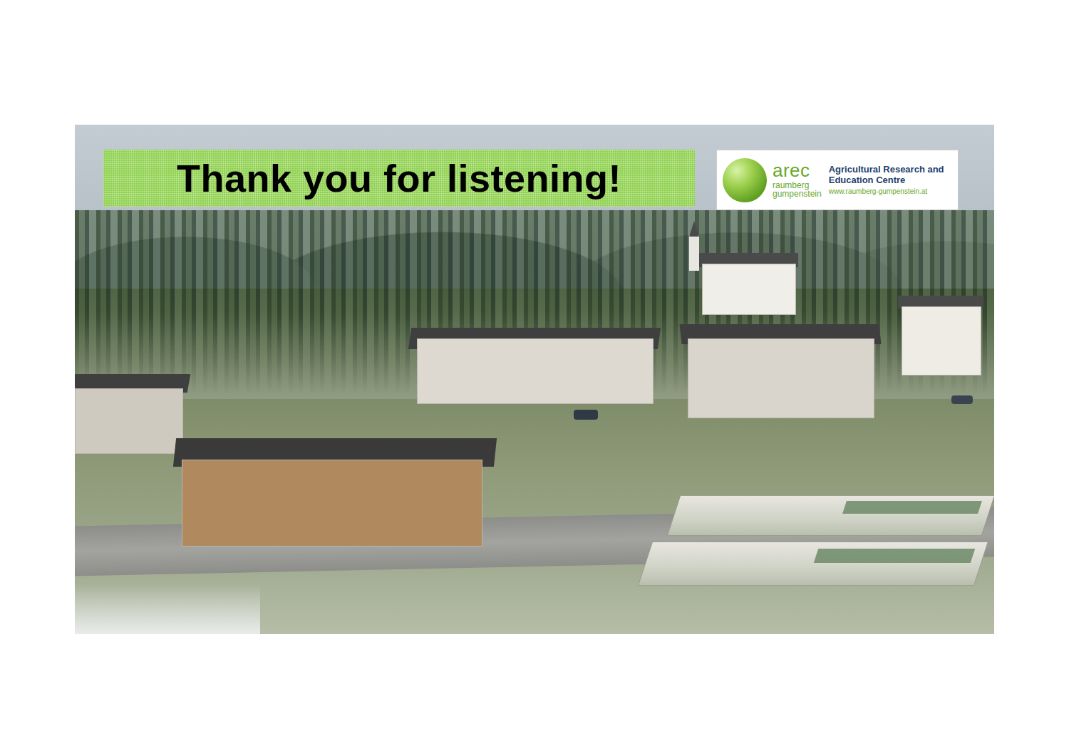Thank you for listening!
arec
raumberg
gumpenstein
Agricultural Research and
Education Centre
www.raumberg-gumpenstein.at